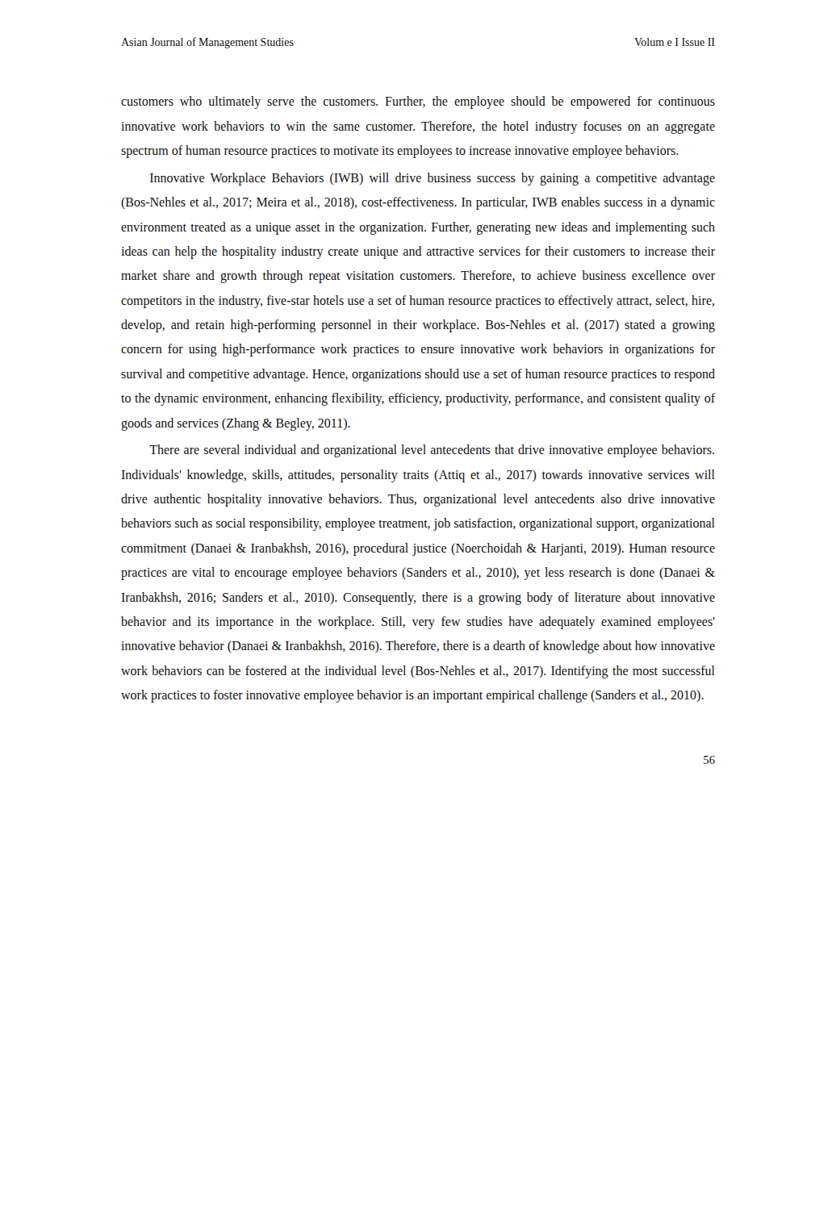Asian Journal of Management Studies Volum e I Issue II
customers who ultimately serve the customers. Further, the employee should be empowered for continuous innovative work behaviors to win the same customer. Therefore, the hotel industry focuses on an aggregate spectrum of human resource practices to motivate its employees to increase innovative employee behaviors.
Innovative Workplace Behaviors (IWB) will drive business success by gaining a competitive advantage (Bos-Nehles et al., 2017; Meira et al., 2018), cost-effectiveness. In particular, IWB enables success in a dynamic environment treated as a unique asset in the organization. Further, generating new ideas and implementing such ideas can help the hospitality industry create unique and attractive services for their customers to increase their market share and growth through repeat visitation customers. Therefore, to achieve business excellence over competitors in the industry, five-star hotels use a set of human resource practices to effectively attract, select, hire, develop, and retain high-performing personnel in their workplace. Bos-Nehles et al. (2017) stated a growing concern for using high-performance work practices to ensure innovative work behaviors in organizations for survival and competitive advantage. Hence, organizations should use a set of human resource practices to respond to the dynamic environment, enhancing flexibility, efficiency, productivity, performance, and consistent quality of goods and services (Zhang & Begley, 2011).
There are several individual and organizational level antecedents that drive innovative employee behaviors. Individuals' knowledge, skills, attitudes, personality traits (Attiq et al., 2017) towards innovative services will drive authentic hospitality innovative behaviors. Thus, organizational level antecedents also drive innovative behaviors such as social responsibility, employee treatment, job satisfaction, organizational support, organizational commitment (Danaei & Iranbakhsh, 2016), procedural justice (Noerchoidah & Harjanti, 2019). Human resource practices are vital to encourage employee behaviors (Sanders et al., 2010), yet less research is done (Danaei & Iranbakhsh, 2016; Sanders et al., 2010). Consequently, there is a growing body of literature about innovative behavior and its importance in the workplace. Still, very few studies have adequately examined employees' innovative behavior (Danaei & Iranbakhsh, 2016). Therefore, there is a dearth of knowledge about how innovative work behaviors can be fostered at the individual level (Bos-Nehles et al., 2017). Identifying the most successful work practices to foster innovative employee behavior is an important empirical challenge (Sanders et al., 2010).
56